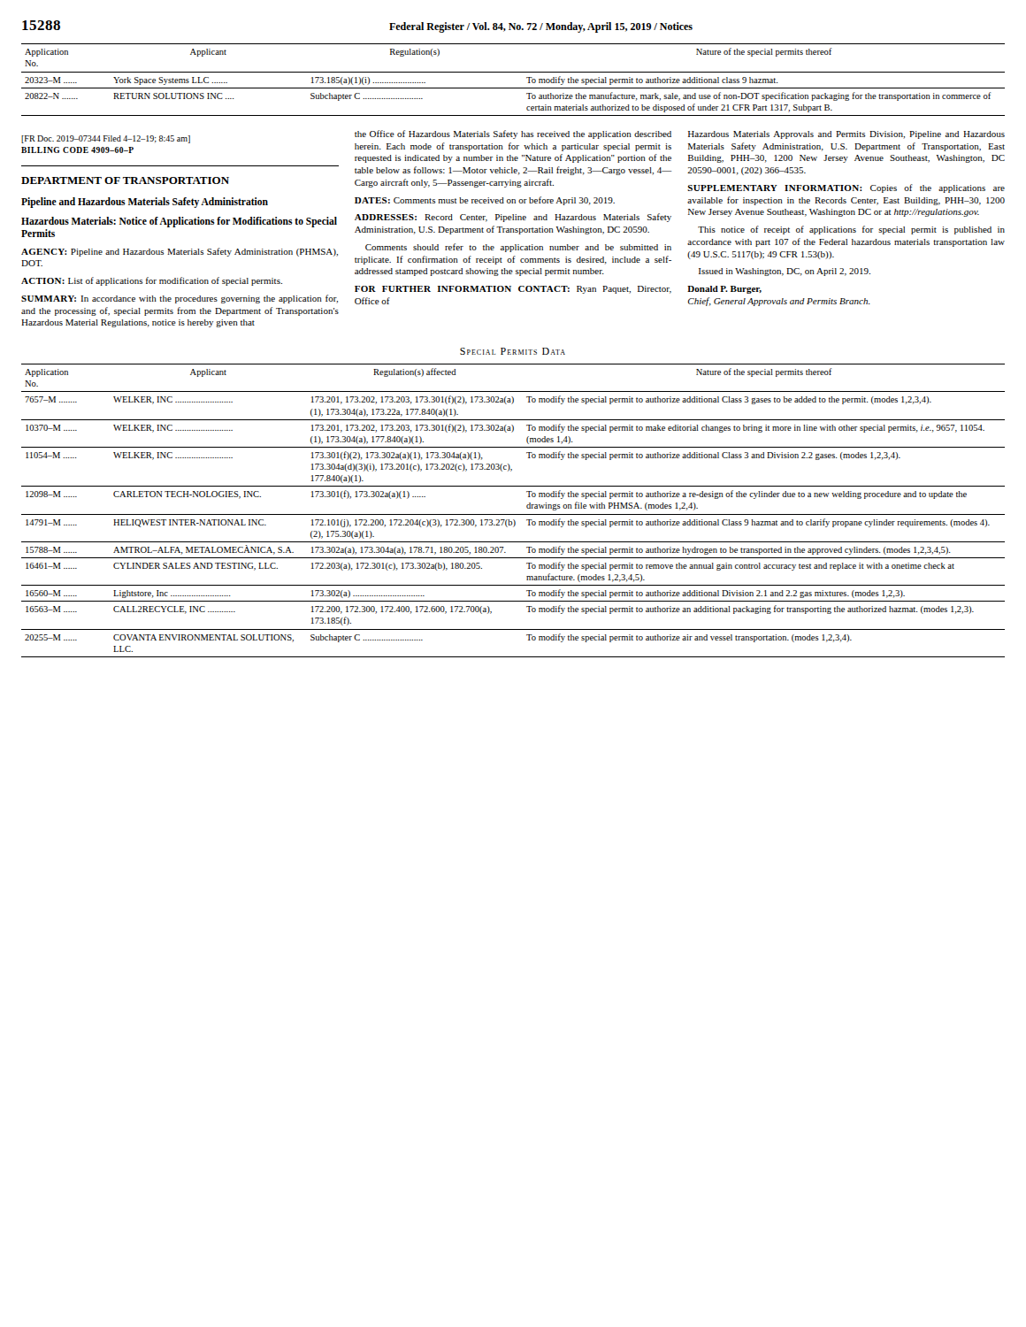15288
Federal Register / Vol. 84, No. 72 / Monday, April 15, 2019 / Notices
| Application No. | Applicant | Regulation(s) | Nature of the special permits thereof |
| --- | --- | --- | --- |
| 20323–M ...... | York Space Systems LLC ....... | 173.185(a)(1)(i) ....................... | To modify the special permit to authorize additional class 9 hazmat. |
| 20822–N ....... | RETURN SOLUTIONS INC .... | Subchapter C .......................... | To authorize the manufacture, mark, sale, and use of non-DOT specification packaging for the transportation in commerce of certain materials authorized to be disposed of under 21 CFR Part 1317, Subpart B. |
[FR Doc. 2019–07344 Filed 4–12–19; 8:45 am]
BILLING CODE 4909–60–P
DEPARTMENT OF TRANSPORTATION
Pipeline and Hazardous Materials Safety Administration
Hazardous Materials: Notice of Applications for Modifications to Special Permits
AGENCY: Pipeline and Hazardous Materials Safety Administration (PHMSA), DOT.
ACTION: List of applications for modification of special permits.
SUMMARY: In accordance with the procedures governing the application for, and the processing of, special permits from the Department of Transportation's Hazardous Material Regulations, notice is hereby given that
the Office of Hazardous Materials Safety has received the application described herein. Each mode of transportation for which a particular special permit is requested is indicated by a number in the ''Nature of Application'' portion of the table below as follows: 1—Motor vehicle, 2—Rail freight, 3—Cargo vessel, 4—Cargo aircraft only, 5—Passenger-carrying aircraft.
DATES: Comments must be received on or before April 30, 2019.
ADDRESSES: Record Center, Pipeline and Hazardous Materials Safety Administration, U.S. Department of Transportation Washington, DC 20590.
Comments should refer to the application number and be submitted in triplicate. If confirmation of receipt of comments is desired, include a self-addressed stamped postcard showing the special permit number.
FOR FURTHER INFORMATION CONTACT: Ryan Paquet, Director, Office of
Hazardous Materials Approvals and Permits Division, Pipeline and Hazardous Materials Safety Administration, U.S. Department of Transportation, East Building, PHH–30, 1200 New Jersey Avenue Southeast, Washington, DC 20590–0001, (202) 366–4535.
SUPPLEMENTARY INFORMATION: Copies of the applications are available for inspection in the Records Center, East Building, PHH–30, 1200 New Jersey Avenue Southeast, Washington DC or at http://regulations.gov.
This notice of receipt of applications for special permit is published in accordance with part 107 of the Federal hazardous materials transportation law (49 U.S.C. 5117(b); 49 CFR 1.53(b)).
Issued in Washington, DC, on April 2, 2019.
Donald P. Burger,
Chief, General Approvals and Permits Branch.
Special Permits Data
| Application No. | Applicant | Regulation(s) affected | Nature of the special permits thereof |
| --- | --- | --- | --- |
| 7657–M ........ | WELKER, INC ......................... | 173.201, 173.202, 173.203, 173.301(f)(2), 173.302a(a)(1), 173.304(a), 173.22a, 177.840(a)(1). | To modify the special permit to authorize additional Class 3 gases to be added to the permit. (modes 1,2,3,4). |
| 10370–M ...... | WELKER, INC ......................... | 173.201, 173.202, 173.203, 173.301(f)(2), 173.302a(a)(1), 173.304(a), 177.840(a)(1). | To modify the special permit to make editorial changes to bring it more in line with other special permits, i.e., 9657, 11054. (modes 1,4). |
| 11054–M ...... | WELKER, INC ......................... | 173.301(f)(2), 173.302a(a)(1), 173.304a(a)(1), 173.304a(d)(3)(i), 173.201(c), 173.202(c), 173.203(c), 177.840(a)(1). | To modify the special permit to authorize additional Class 3 and Division 2.2 gases. (modes 1,2,3,4). |
| 12098–M ...... | CARLETON TECH-NOLOGIES, INC. | 173.301(f), 173.302a(a)(1) ...... | To modify the special permit to authorize a re-design of the cylinder due to a new welding procedure and to update the drawings on file with PHMSA. (modes 1,2,4). |
| 14791–M ...... | HELIQWEST INTER-NATIONAL INC. | 172.101(j), 172.200, 172.204(c)(3), 172.300, 173.27(b)(2), 175.30(a)(1). | To modify the special permit to authorize additional Class 9 hazmat and to clarify propane cylinder requirements. (modes 4). |
| 15788–M ...... | AMTROL–ALFA, METALOMECÀNICA, S.A. | 173.302a(a), 173.304a(a), 178.71, 180.205, 180.207. | To modify the special permit to authorize hydrogen to be transported in the approved cylinders. (modes 1,2,3,4,5). |
| 16461–M ...... | CYLINDER SALES AND TESTING, LLC. | 172.203(a), 172.301(c), 173.302a(b), 180.205. | To modify the special permit to remove the annual gain control accuracy test and replace it with a onetime check at manufacture. (modes 1,2,3,4,5). |
| 16560–M ...... | Lightstore, Inc .......................... | 173.302(a) ............................... | To modify the special permit to authorize additional Division 2.1 and 2.2 gas mixtures. (modes 1,2,3). |
| 16563–M ...... | CALL2RECYCLE, INC ............ | 172.200, 172.300, 172.400, 172.600, 172.700(a), 173.185(f). | To modify the special permit to authorize an additional packaging for transporting the authorized hazmat. (modes 1,2,3). |
| 20255–M ...... | COVANTA ENVIRONMENTAL SOLUTIONS, LLC. | Subchapter C .......................... | To modify the special permit to authorize air and vessel transportation. (modes 1,2,3,4). |